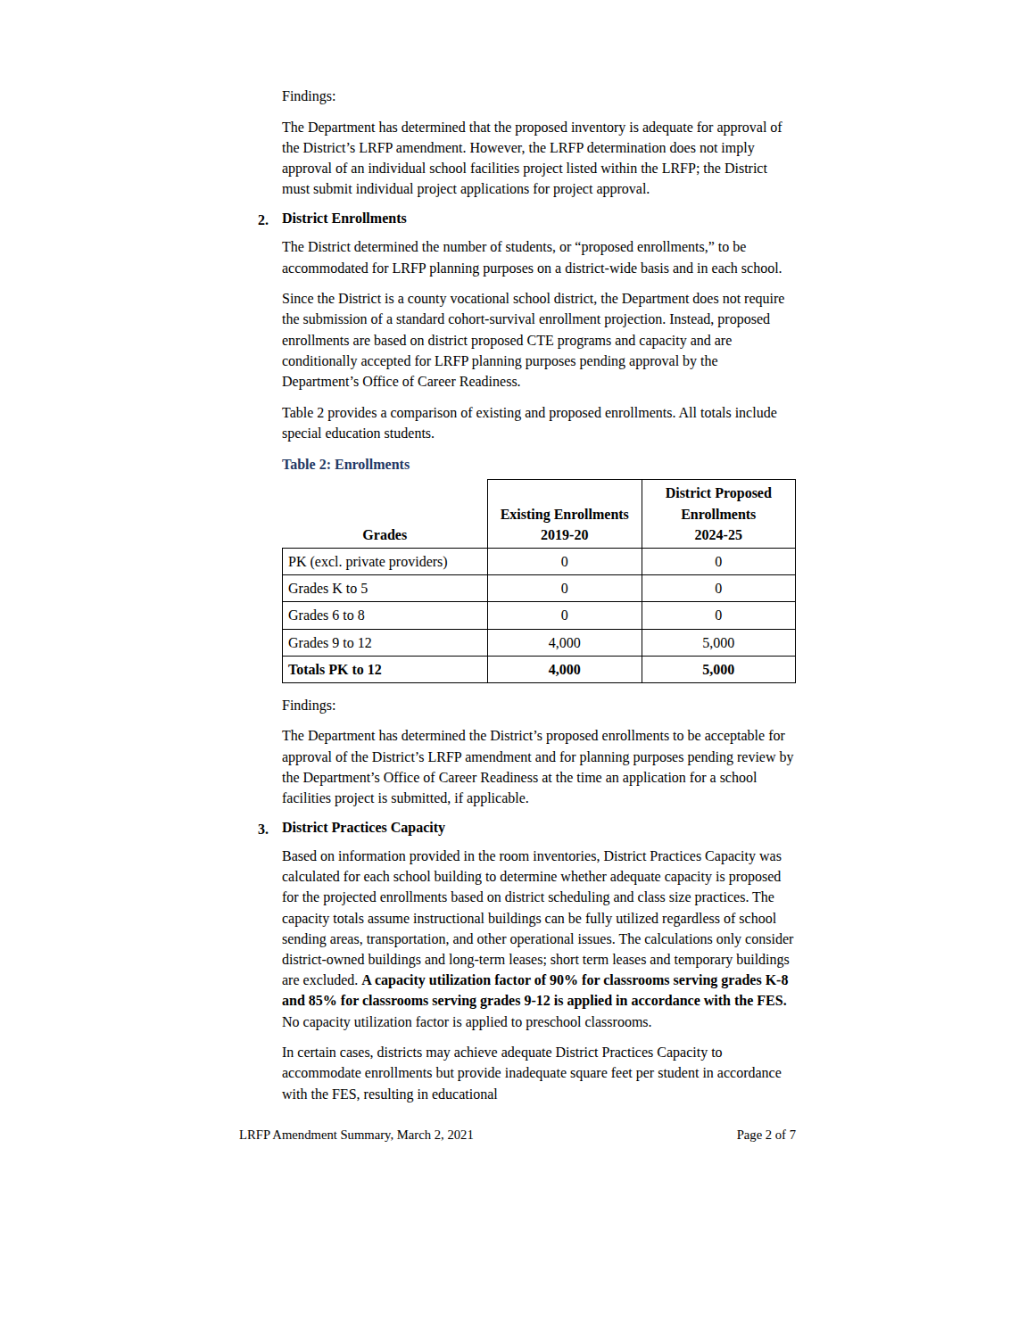Findings:
The Department has determined that the proposed inventory is adequate for approval of the District’s LRFP amendment. However, the LRFP determination does not imply approval of an individual school facilities project listed within the LRFP; the District must submit individual project applications for project approval.
2.
District Enrollments
The District determined the number of students, or “proposed enrollments,” to be accommodated for LRFP planning purposes on a district-wide basis and in each school.
Since the District is a county vocational school district, the Department does not require the submission of a standard cohort-survival enrollment projection. Instead, proposed enrollments are based on district proposed CTE programs and capacity and are conditionally accepted for LRFP planning purposes pending approval by the Department’s Office of Career Readiness.
Table 2 provides a comparison of existing and proposed enrollments. All totals include special education students.
Table 2: Enrollments
| Grades | Existing Enrollments 2019-20 | District Proposed Enrollments 2024-25 |
| --- | --- | --- |
| PK (excl. private providers) | 0 | 0 |
| Grades K to 5 | 0 | 0 |
| Grades 6 to 8 | 0 | 0 |
| Grades 9 to 12 | 4,000 | 5,000 |
| Totals PK to 12 | 4,000 | 5,000 |
Findings:
The Department has determined the District’s proposed enrollments to be acceptable for approval of the District’s LRFP amendment and for planning purposes pending review by the Department’s Office of Career Readiness at the time an application for a school facilities project is submitted, if applicable.
3.
District Practices Capacity
Based on information provided in the room inventories, District Practices Capacity was calculated for each school building to determine whether adequate capacity is proposed for the projected enrollments based on district scheduling and class size practices. The capacity totals assume instructional buildings can be fully utilized regardless of school sending areas, transportation, and other operational issues. The calculations only consider district-owned buildings and long-term leases; short term leases and temporary buildings are excluded. A capacity utilization factor of 90% for classrooms serving grades K-8 and 85% for classrooms serving grades 9-12 is applied in accordance with the FES. No capacity utilization factor is applied to preschool classrooms.
In certain cases, districts may achieve adequate District Practices Capacity to accommodate enrollments but provide inadequate square feet per student in accordance with the FES, resulting in educational
LRFP Amendment Summary, March 2, 2021 Page 2 of 7